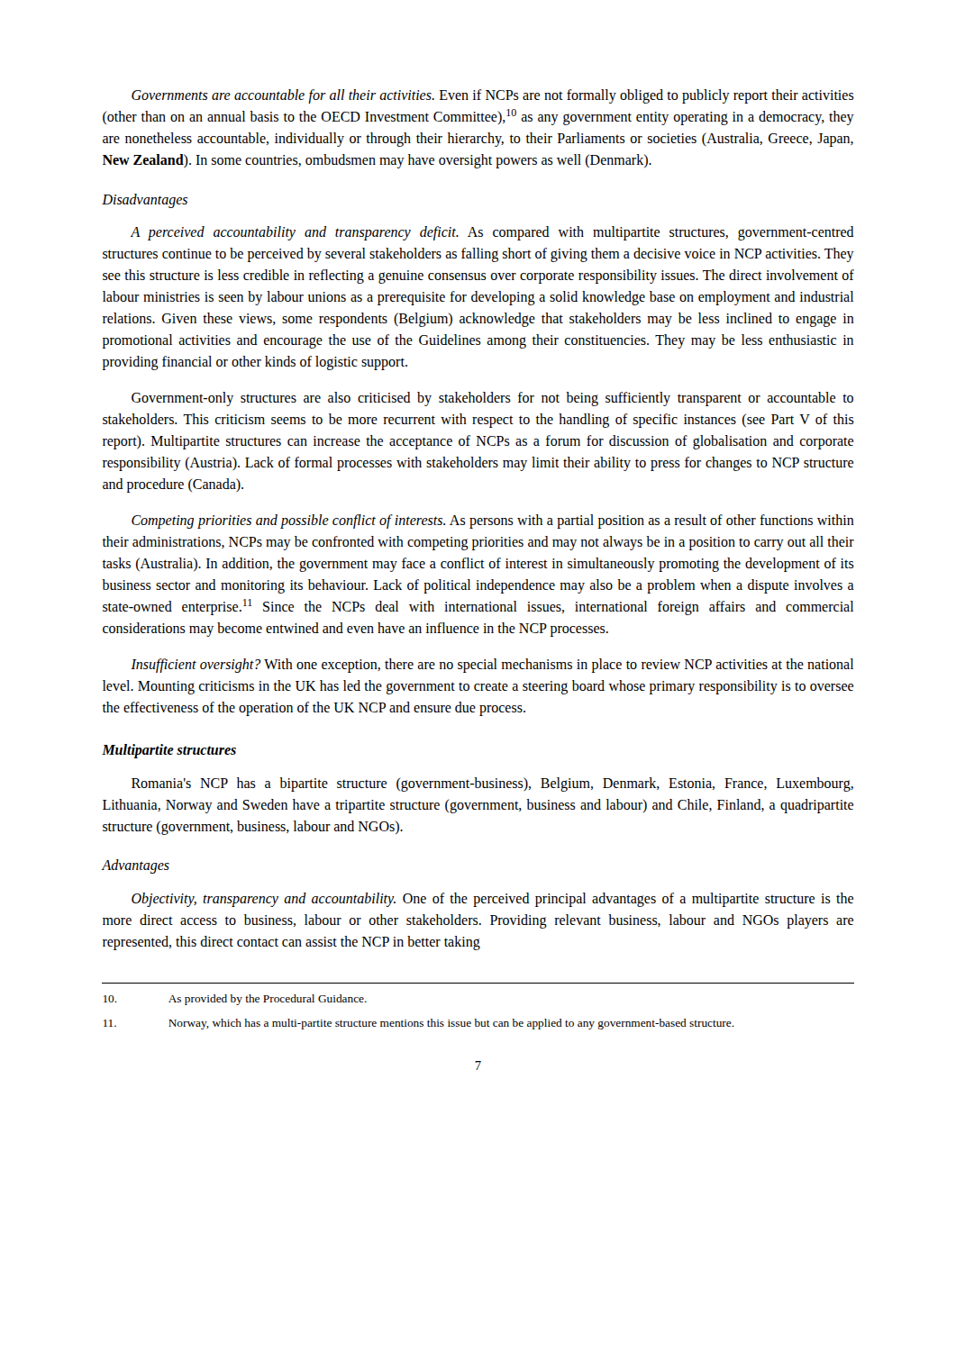Governments are accountable for all their activities. Even if NCPs are not formally obliged to publicly report their activities (other than on an annual basis to the OECD Investment Committee),10 as any government entity operating in a democracy, they are nonetheless accountable, individually or through their hierarchy, to their Parliaments or societies (Australia, Greece, Japan, New Zealand). In some countries, ombudsmen may have oversight powers as well (Denmark).
Disadvantages
A perceived accountability and transparency deficit. As compared with multipartite structures, government-centred structures continue to be perceived by several stakeholders as falling short of giving them a decisive voice in NCP activities. They see this structure is less credible in reflecting a genuine consensus over corporate responsibility issues. The direct involvement of labour ministries is seen by labour unions as a prerequisite for developing a solid knowledge base on employment and industrial relations. Given these views, some respondents (Belgium) acknowledge that stakeholders may be less inclined to engage in promotional activities and encourage the use of the Guidelines among their constituencies. They may be less enthusiastic in providing financial or other kinds of logistic support.
Government-only structures are also criticised by stakeholders for not being sufficiently transparent or accountable to stakeholders. This criticism seems to be more recurrent with respect to the handling of specific instances (see Part V of this report). Multipartite structures can increase the acceptance of NCPs as a forum for discussion of globalisation and corporate responsibility (Austria). Lack of formal processes with stakeholders may limit their ability to press for changes to NCP structure and procedure (Canada).
Competing priorities and possible conflict of interests. As persons with a partial position as a result of other functions within their administrations, NCPs may be confronted with competing priorities and may not always be in a position to carry out all their tasks (Australia). In addition, the government may face a conflict of interest in simultaneously promoting the development of its business sector and monitoring its behaviour. Lack of political independence may also be a problem when a dispute involves a state-owned enterprise.11 Since the NCPs deal with international issues, international foreign affairs and commercial considerations may become entwined and even have an influence in the NCP processes.
Insufficient oversight? With one exception, there are no special mechanisms in place to review NCP activities at the national level. Mounting criticisms in the UK has led the government to create a steering board whose primary responsibility is to oversee the effectiveness of the operation of the UK NCP and ensure due process.
Multipartite structures
Romania's NCP has a bipartite structure (government-business), Belgium, Denmark, Estonia, France, Luxembourg, Lithuania, Norway and Sweden have a tripartite structure (government, business and labour) and Chile, Finland, a quadripartite structure (government, business, labour and NGOs).
Advantages
Objectivity, transparency and accountability. One of the perceived principal advantages of a multipartite structure is the more direct access to business, labour or other stakeholders. Providing relevant business, labour and NGOs players are represented, this direct contact can assist the NCP in better taking
| 10. | As provided by the Procedural Guidance. |
| 11. | Norway, which has a multi-partite structure mentions this issue but can be applied to any government-based structure. |
7